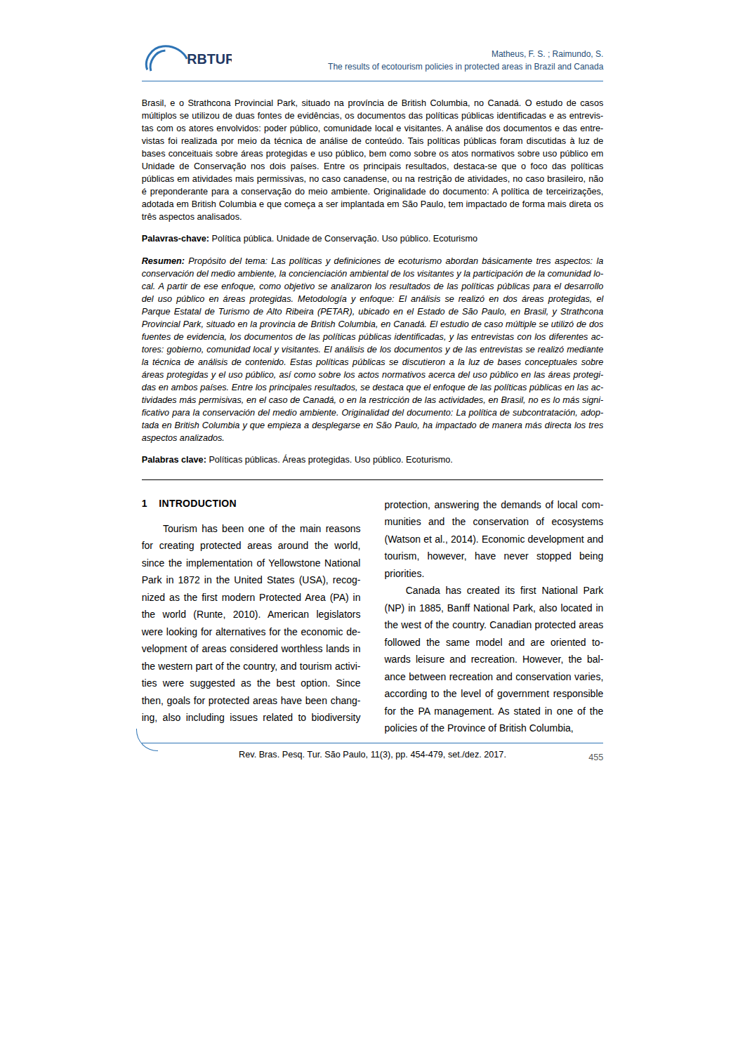RBTUR
Matheus, F. S. ; Raimundo, S.
The results of ecotourism policies in protected areas in Brazil and Canada
Brasil, e o Strathcona Provincial Park, situado na província de British Columbia, no Canadá. O estudo de casos múltiplos se utilizou de duas fontes de evidências, os documentos das políticas públicas identificadas e as entrevistas com os atores envolvidos: poder público, comunidade local e visitantes. A análise dos documentos e das entrevistas foi realizada por meio da técnica de análise de conteúdo. Tais políticas públicas foram discutidas à luz de bases conceituais sobre áreas protegidas e uso público, bem como sobre os atos normativos sobre uso público em Unidade de Conservação nos dois países. Entre os principais resultados, destaca-se que o foco das políticas públicas em atividades mais permissivas, no caso canadense, ou na restrição de atividades, no caso brasileiro, não é preponderante para a conservação do meio ambiente. Originalidade do documento: A política de terceirizações, adotada em British Columbia e que começa a ser implantada em São Paulo, tem impactado de forma mais direta os três aspectos analisados.
Palavras-chave: Política pública. Unidade de Conservação. Uso público. Ecoturismo
Resumen: Propósito del tema: Las políticas y definiciones de ecoturismo abordan básicamente tres aspectos: la conservación del medio ambiente, la concienciación ambiental de los visitantes y la participación de la comunidad local. A partir de ese enfoque, como objetivo se analizaron los resultados de las políticas públicas para el desarrollo del uso público en áreas protegidas. Metodología y enfoque: El análisis se realizó en dos áreas protegidas, el Parque Estatal de Turismo de Alto Ribeira (PETAR), ubicado en el Estado de São Paulo, en Brasil, y Strathcona Provincial Park, situado en la provincia de British Columbia, en Canadá. El estudio de caso múltiple se utilizó de dos fuentes de evidencia, los documentos de las políticas públicas identificadas, y las entrevistas con los diferentes actores: gobierno, comunidad local y visitantes. El análisis de los documentos y de las entrevistas se realizó mediante la técnica de análisis de contenido. Estas políticas públicas se discutieron a la luz de bases conceptuales sobre áreas protegidas y el uso público, así como sobre los actos normativos acerca del uso público en las áreas protegidas en ambos países. Entre los principales resultados, se destaca que el enfoque de las políticas públicas en las actividades más permisivas, en el caso de Canadá, o en la restricción de las actividades, en Brasil, no es lo más significativo para la conservación del medio ambiente. Originalidad del documento: La política de subcontratación, adoptada en British Columbia y que empieza a desplegarse en São Paulo, ha impactado de manera más directa los tres aspectos analizados.
Palabras clave: Políticas públicas. Áreas protegidas. Uso público. Ecoturismo.
1 INTRODUCTION
Tourism has been one of the main reasons for creating protected areas around the world, since the implementation of Yellowstone National Park in 1872 in the United States (USA), recognized as the first modern Protected Area (PA) in the world (Runte, 2010). American legislators were looking for alternatives for the economic development of areas considered worthless lands in the western part of the country, and tourism activities were suggested as the best option. Since then, goals for protected areas have been changing, also including issues related to biodiversity protection, answering the demands of local communities and the conservation of ecosystems (Watson et al., 2014). Economic development and tourism, however, have never stopped being priorities.
Canada has created its first National Park (NP) in 1885, Banff National Park, also located in the west of the country. Canadian protected areas followed the same model and are oriented towards leisure and recreation. However, the balance between recreation and conservation varies, according to the level of government responsible for the PA management. As stated in one of the policies of the Province of British Columbia,
Rev. Bras. Pesq. Tur. São Paulo, 11(3), pp. 454-479, set./dez. 2017.
455